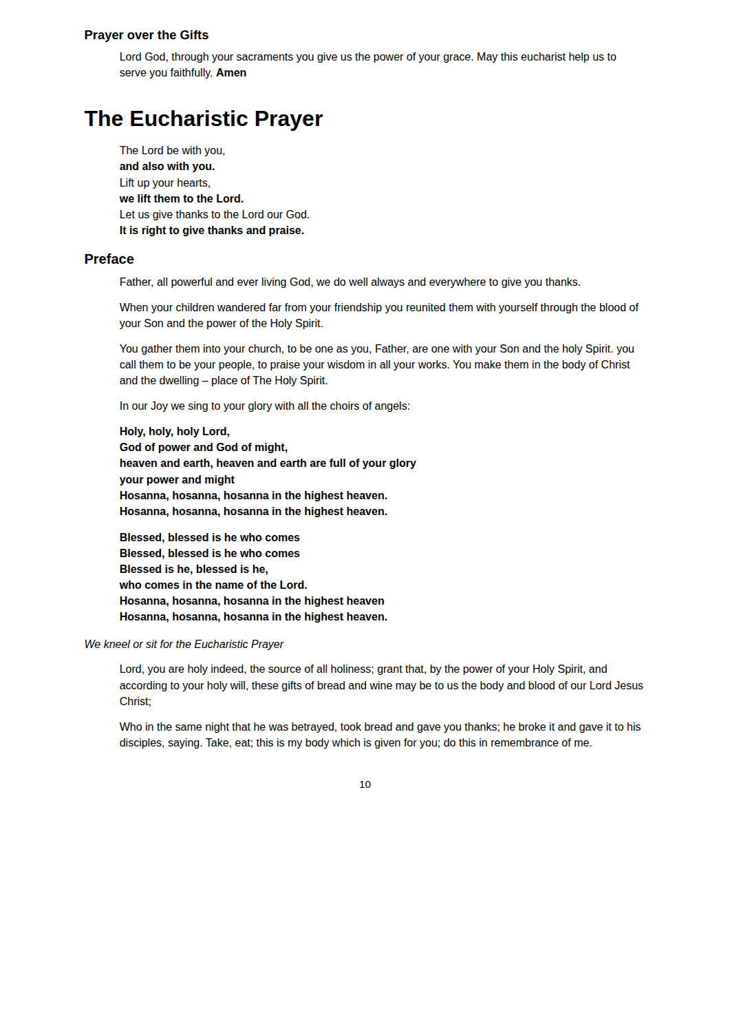Prayer over the Gifts
Lord God, through your sacraments you give us the power of your grace. May this eucharist help us to serve you faithfully. Amen
The Eucharistic Prayer
The Lord be with you,
and also with you.
Lift up your hearts,
we lift them to the Lord.
Let us give thanks to the Lord our God.
It is right to give thanks and praise.
Preface
Father, all powerful and ever living God, we do well always and everywhere to give you thanks.
When your children wandered far from your friendship you reunited them with yourself through the blood of your Son and the power of the Holy Spirit.
You gather them into your church, to be one as you, Father, are one with your Son and the holy Spirit. you call them to be your people, to praise your wisdom in all your works. You make them in the body of Christ and the dwelling – place of The Holy Spirit.
In our Joy we sing to your glory with all the choirs of angels:
Holy, holy, holy Lord,
God of power and God of might,
heaven and earth, heaven and earth are full of your glory
your power and might
Hosanna, hosanna, hosanna in the highest heaven.
Hosanna, hosanna, hosanna in the highest heaven.
Blessed, blessed is he who comes
Blessed, blessed is he who comes
Blessed is he, blessed is he,
who comes in the name of the Lord.
Hosanna, hosanna, hosanna in the highest heaven
Hosanna, hosanna, hosanna in the highest heaven.
We kneel or sit for the Eucharistic Prayer
Lord, you are holy indeed, the source of all holiness; grant that, by the power of your Holy Spirit, and according to your holy will, these gifts of bread and wine may be to us the body and blood of our Lord Jesus Christ;
Who in the same night that he was betrayed, took bread and gave you thanks; he broke it and gave it to his disciples, saying. Take, eat; this is my body which is given for you; do this in remembrance of me.
10